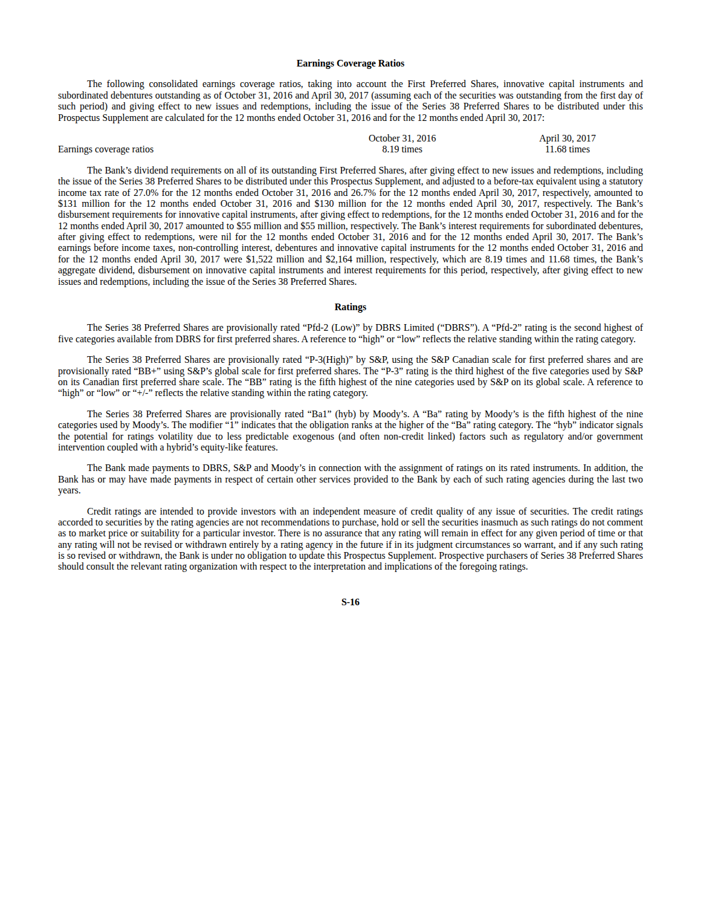Earnings Coverage Ratios
The following consolidated earnings coverage ratios, taking into account the First Preferred Shares, innovative capital instruments and subordinated debentures outstanding as of October 31, 2016 and April 30, 2017 (assuming each of the securities was outstanding from the first day of such period) and giving effect to new issues and redemptions, including the issue of the Series 38 Preferred Shares to be distributed under this Prospectus Supplement are calculated for the 12 months ended October 31, 2016 and for the 12 months ended April 30, 2017:
| | October 31, 2016 | April 30, 2017 |
| Earnings coverage ratios | 8.19 times | 11.68 times |
The Bank’s dividend requirements on all of its outstanding First Preferred Shares, after giving effect to new issues and redemptions, including the issue of the Series 38 Preferred Shares to be distributed under this Prospectus Supplement, and adjusted to a before-tax equivalent using a statutory income tax rate of 27.0% for the 12 months ended October 31, 2016 and 26.7% for the 12 months ended April 30, 2017, respectively, amounted to $131 million for the 12 months ended October 31, 2016 and $130 million for the 12 months ended April 30, 2017, respectively. The Bank’s disbursement requirements for innovative capital instruments, after giving effect to redemptions, for the 12 months ended October 31, 2016 and for the 12 months ended April 30, 2017 amounted to $55 million and $55 million, respectively. The Bank’s interest requirements for subordinated debentures, after giving effect to redemptions, were nil for the 12 months ended October 31, 2016 and for the 12 months ended April 30, 2017. The Bank’s earnings before income taxes, non-controlling interest, debentures and innovative capital instruments for the 12 months ended October 31, 2016 and for the 12 months ended April 30, 2017 were $1,522 million and $2,164 million, respectively, which are 8.19 times and 11.68 times, the Bank’s aggregate dividend, disbursement on innovative capital instruments and interest requirements for this period, respectively, after giving effect to new issues and redemptions, including the issue of the Series 38 Preferred Shares.
Ratings
The Series 38 Preferred Shares are provisionally rated “Pfd-2 (Low)” by DBRS Limited (“DBRS”). A “Pfd-2” rating is the second highest of five categories available from DBRS for first preferred shares. A reference to “high” or “low” reflects the relative standing within the rating category.
The Series 38 Preferred Shares are provisionally rated “P-3(High)” by S&P, using the S&P Canadian scale for first preferred shares and are provisionally rated “BB+” using S&P’s global scale for first preferred shares. The “P-3” rating is the third highest of the five categories used by S&P on its Canadian first preferred share scale. The “BB” rating is the fifth highest of the nine categories used by S&P on its global scale. A reference to “high” or “low” or “+/-” reflects the relative standing within the rating category.
The Series 38 Preferred Shares are provisionally rated “Ba1” (hyb) by Moody’s. A “Ba” rating by Moody’s is the fifth highest of the nine categories used by Moody’s. The modifier “1” indicates that the obligation ranks at the higher of the “Ba” rating category. The “hyb” indicator signals the potential for ratings volatility due to less predictable exogenous (and often non-credit linked) factors such as regulatory and/or government intervention coupled with a hybrid’s equity-like features.
The Bank made payments to DBRS, S&P and Moody’s in connection with the assignment of ratings on its rated instruments. In addition, the Bank has or may have made payments in respect of certain other services provided to the Bank by each of such rating agencies during the last two years.
Credit ratings are intended to provide investors with an independent measure of credit quality of any issue of securities. The credit ratings accorded to securities by the rating agencies are not recommendations to purchase, hold or sell the securities inasmuch as such ratings do not comment as to market price or suitability for a particular investor. There is no assurance that any rating will remain in effect for any given period of time or that any rating will not be revised or withdrawn entirely by a rating agency in the future if in its judgment circumstances so warrant, and if any such rating is so revised or withdrawn, the Bank is under no obligation to update this Prospectus Supplement. Prospective purchasers of Series 38 Preferred Shares should consult the relevant rating organization with respect to the interpretation and implications of the foregoing ratings.
S-16